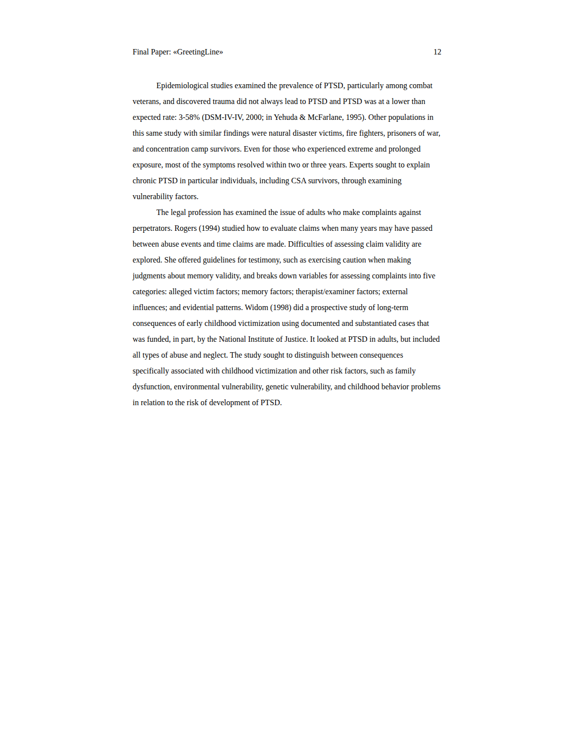Final Paper: «GreetingLine» 12
Epidemiological studies examined the prevalence of PTSD, particularly among combat veterans, and discovered trauma did not always lead to PTSD and PTSD was at a lower than expected rate: 3-58% (DSM-IV-IV, 2000; in Yehuda & McFarlane, 1995). Other populations in this same study with similar findings were natural disaster victims, fire fighters, prisoners of war, and concentration camp survivors. Even for those who experienced extreme and prolonged exposure, most of the symptoms resolved within two or three years. Experts sought to explain chronic PTSD in particular individuals, including CSA survivors, through examining vulnerability factors.
The legal profession has examined the issue of adults who make complaints against perpetrators. Rogers (1994) studied how to evaluate claims when many years may have passed between abuse events and time claims are made. Difficulties of assessing claim validity are explored. She offered guidelines for testimony, such as exercising caution when making judgments about memory validity, and breaks down variables for assessing complaints into five categories: alleged victim factors; memory factors; therapist/examiner factors; external influences; and evidential patterns. Widom (1998) did a prospective study of long-term consequences of early childhood victimization using documented and substantiated cases that was funded, in part, by the National Institute of Justice. It looked at PTSD in adults, but included all types of abuse and neglect. The study sought to distinguish between consequences specifically associated with childhood victimization and other risk factors, such as family dysfunction, environmental vulnerability, genetic vulnerability, and childhood behavior problems in relation to the risk of development of PTSD.